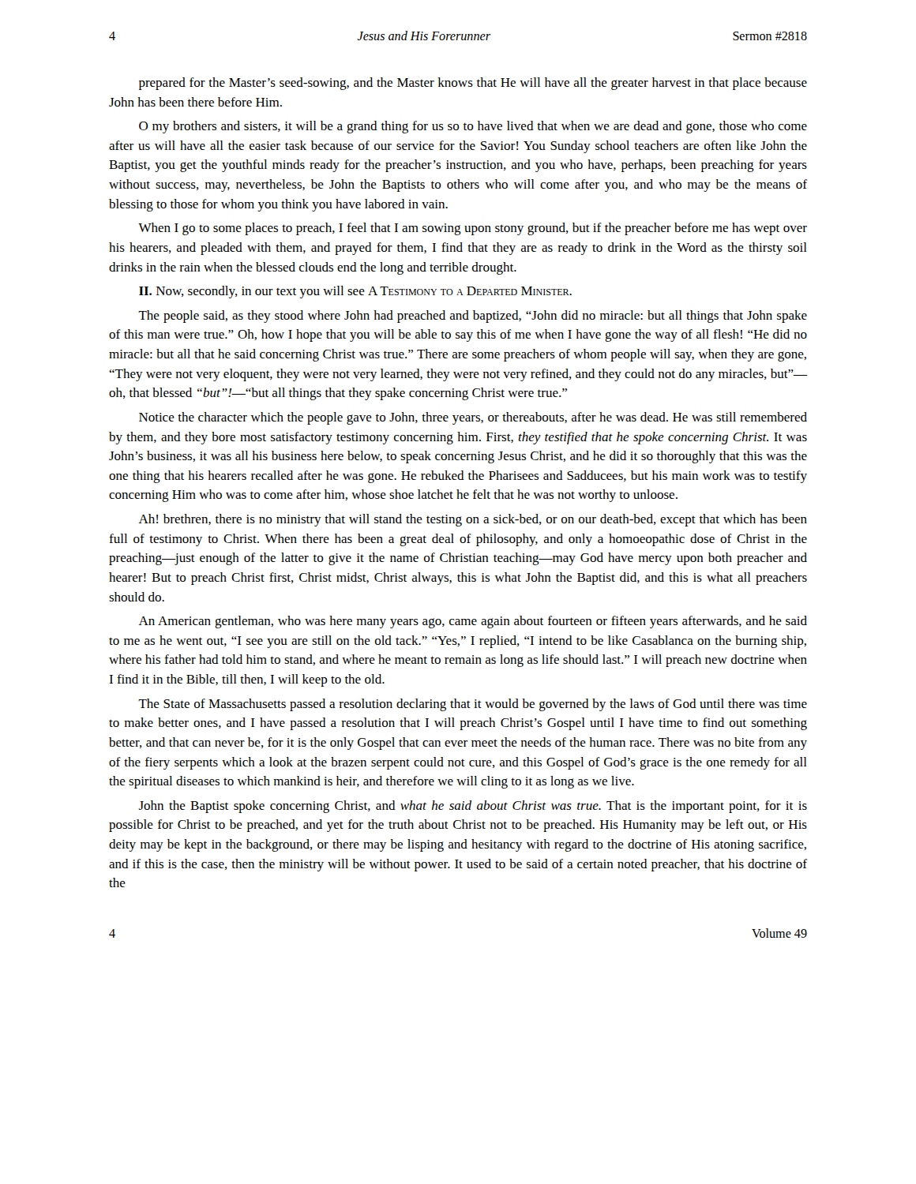4 Jesus and His Forerunner Sermon #2818
prepared for the Master’s seed-sowing, and the Master knows that He will have all the greater harvest in that place because John has been there before Him.
O my brothers and sisters, it will be a grand thing for us so to have lived that when we are dead and gone, those who come after us will have all the easier task because of our service for the Savior! You Sunday school teachers are often like John the Baptist, you get the youthful minds ready for the preacher’s instruction, and you who have, perhaps, been preaching for years without success, may, nevertheless, be John the Baptists to others who will come after you, and who may be the means of blessing to those for whom you think you have labored in vain.
When I go to some places to preach, I feel that I am sowing upon stony ground, but if the preacher before me has wept over his hearers, and pleaded with them, and prayed for them, I find that they are as ready to drink in the Word as the thirsty soil drinks in the rain when the blessed clouds end the long and terrible drought.
II. Now, secondly, in our text you will see A Testimony to a Departed Minister.
The people said, as they stood where John had preached and baptized, “John did no miracle: but all things that John spake of this man were true.” Oh, how I hope that you will be able to say this of me when I have gone the way of all flesh! “He did no miracle: but all that he said concerning Christ was true.” There are some preachers of whom people will say, when they are gone, “They were not very eloquent, they were not very learned, they were not very refined, and they could not do any miracles, but”—oh, that blessed “but”!—“but all things that they spake concerning Christ were true.”
Notice the character which the people gave to John, three years, or thereabouts, after he was dead. He was still remembered by them, and they bore most satisfactory testimony concerning him. First, they testified that he spoke concerning Christ. It was John’s business, it was all his business here below, to speak concerning Jesus Christ, and he did it so thoroughly that this was the one thing that his hearers recalled after he was gone. He rebuked the Pharisees and Sadducees, but his main work was to testify concerning Him who was to come after him, whose shoe latchet he felt that he was not worthy to unloose.
Ah! brethren, there is no ministry that will stand the testing on a sick-bed, or on our death-bed, except that which has been full of testimony to Christ. When there has been a great deal of philosophy, and only a homoeopathic dose of Christ in the preaching—just enough of the latter to give it the name of Christian teaching—may God have mercy upon both preacher and hearer! But to preach Christ first, Christ midst, Christ always, this is what John the Baptist did, and this is what all preachers should do.
An American gentleman, who was here many years ago, came again about fourteen or fifteen years afterwards, and he said to me as he went out, “I see you are still on the old tack.” “Yes,” I replied, “I intend to be like Casablanca on the burning ship, where his father had told him to stand, and where he meant to remain as long as life should last.” I will preach new doctrine when I find it in the Bible, till then, I will keep to the old.
The State of Massachusetts passed a resolution declaring that it would be governed by the laws of God until there was time to make better ones, and I have passed a resolution that I will preach Christ’s Gospel until I have time to find out something better, and that can never be, for it is the only Gospel that can ever meet the needs of the human race. There was no bite from any of the fiery serpents which a look at the brazen serpent could not cure, and this Gospel of God’s grace is the one remedy for all the spiritual diseases to which mankind is heir, and therefore we will cling to it as long as we live.
John the Baptist spoke concerning Christ, and what he said about Christ was true. That is the important point, for it is possible for Christ to be preached, and yet for the truth about Christ not to be preached. His Humanity may be left out, or His deity may be kept in the background, or there may be lisping and hesitancy with regard to the doctrine of His atoning sacrifice, and if this is the case, then the ministry will be without power. It used to be said of a certain noted preacher, that his doctrine of the
4 Volume 49